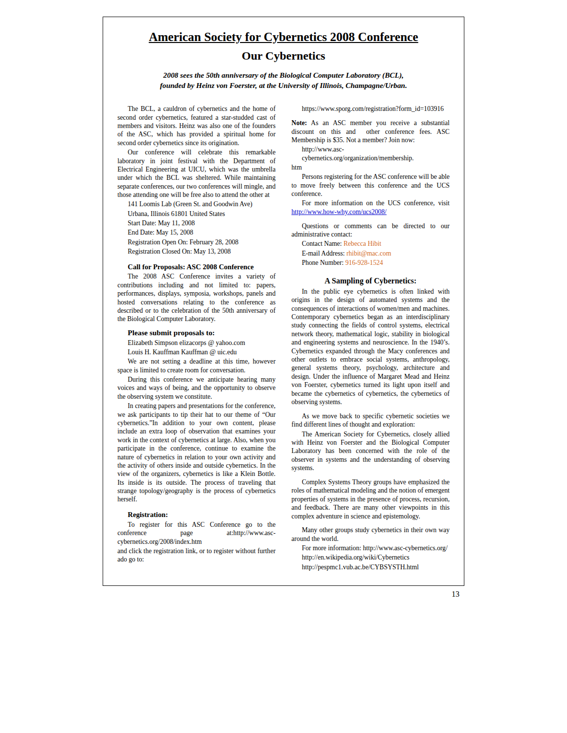American Society for Cybernetics 2008 Conference
Our Cybernetics
2008 sees the 50th anniversary of the Biological Computer Laboratory (BCL),
founded by Heinz von Foerster, at the University of Illinois, Champagne/Urban.
The BCL, a cauldron of cybernetics and the home of second order cybernetics, featured a star-studded cast of members and visitors. Heinz was also one of the founders of the ASC, which has provided a spiritual home for second order cybernetics since its origination.
Our conference will celebrate this remarkable laboratory in joint festival with the Department of Electrical Engineering at UICU, which was the umbrella under which the BCL was sheltered. While maintaining separate conferences, our two conferences will mingle, and those attending one will be free also to attend the other at
141 Loomis Lab (Green St. and Goodwin Ave)
Urbana, Illinois 61801 United States
Start Date: May 11, 2008
End Date: May 15, 2008
Registration Open On: February 28, 2008
Registration Closed On: May 13, 2008
Call for Proposals: ASC 2008 Conference
The 2008 ASC Conference invites a variety of contributions including and not limited to: papers, performances, displays, symposia, workshops, panels and hosted conversations relating to the conference as described or to the celebration of the 50th anniversary of the Biological Computer Laboratory.
Please submit proposals to:
Elizabeth Simpson elizacorps @ yahoo.com
Louis H. Kauffman Kauffman @ uic.edu
We are not setting a deadline at this time, however space is limited to create room for conversation.
During this conference we anticipate hearing many voices and ways of being, and the opportunity to observe the observing system we constitute.
In creating papers and presentations for the conference, we ask participants to tip their hat to our theme of “Our cybernetics.”In addition to your own content, please include an extra loop of observation that examines your work in the context of cybernetics at large. Also, when you participate in the conference, continue to examine the nature of cybernetics in relation to your own activity and the activity of others inside and outside cybernetics. In the view of the organizers, cybernetics is like a Klein Bottle. Its inside is its outside. The process of traveling that strange topology/geography is the process of cybernetics herself.
Registration:
To register for this ASC Conference go to the conference page at:http://www.asc-cybernetics.org/2008/index.htm
and click the registration link, or to register without further ado go to:
https://www.sporg.com/registration?form_id=103916
Note: As an ASC member you receive a substantial discount on this and other conference fees. ASC Membership is $35. Not a member? Join now:
http://www.asc-cybernetics.org/organization/membership.
htm
Persons registering for the ASC conference will be able to move freely between this conference and the UCS conference.
For more information on the UCS conference, visit http://www.how-why.com/ucs2008/
Questions or comments can be directed to our administrative contact:
Contact Name: Rebecca Hibit
E-mail Address: rhibit@mac.com
Phone Number: 916-928-1524
A Sampling of Cybernetics:
In the public eye cybernetics is often linked with origins in the design of automated systems and the consequences of interactions of women/men and machines. Contemporary cybernetics began as an interdisciplinary study connecting the fields of control systems, electrical network theory, mathematical logic, stability in biological and engineering systems and neuroscience. In the 1940’s. Cybernetics expanded through the Macy conferences and other outlets to embrace social systems, anthropology, general systems theory, psychology, architecture and design. Under the influence of Margaret Mead and Heinz von Foerster, cybernetics turned its light upon itself and became the cybernetics of cybernetics, the cybernetics of observing systems.
As we move back to specific cybernetic societies we find different lines of thought and exploration:
The American Society for Cybernetics, closely allied with Heinz von Foerster and the Biological Computer Laboratory has been concerned with the role of the observer in systems and the understanding of observing systems.
Complex Systems Theory groups have emphasized the roles of mathematical modeling and the notion of emergent properties of systems in the presence of process, recursion, and feedback. There are many other viewpoints in this complex adventure in science and epistemology.
Many other groups study cybernetics in their own way around the world.
For more information: http://www.asc-cybernetics.org/
http://en.wikipedia.org/wiki/Cybernetics
http://pespmc1.vub.ac.be/CYBSYSTH.html
13